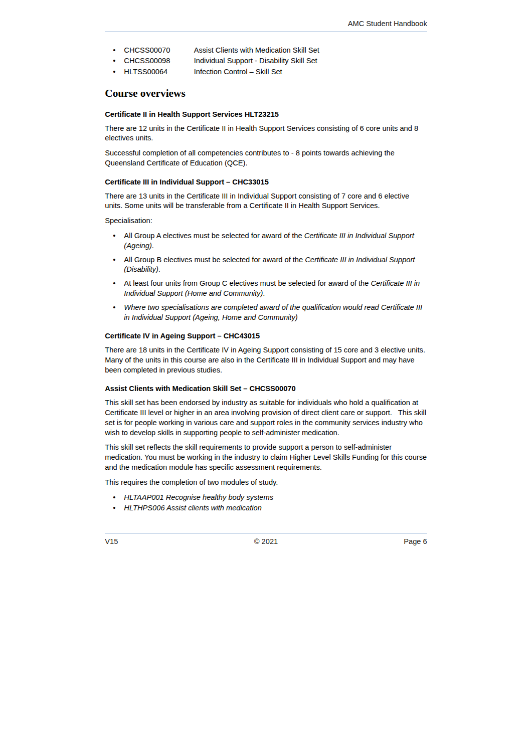AMC Student Handbook
CHCSS00070 Assist Clients with Medication Skill Set
CHCSS00098 Individual Support - Disability Skill Set
HLTSS00064 Infection Control – Skill Set
Course overviews
Certificate II in Health Support Services HLT23215
There are 12 units in the Certificate II in Health Support Services consisting of 6 core units and 8 electives units.
Successful completion of all competencies contributes to - 8 points towards achieving the Queensland Certificate of Education (QCE).
Certificate III in Individual Support – CHC33015
There are 13 units in the Certificate III in Individual Support consisting of 7 core and 6 elective units. Some units will be transferable from a Certificate II in Health Support Services.
Specialisation:
All Group A electives must be selected for award of the Certificate III in Individual Support (Ageing).
All Group B electives must be selected for award of the Certificate III in Individual Support (Disability).
At least four units from Group C electives must be selected for award of the Certificate III in Individual Support (Home and Community).
Where two specialisations are completed award of the qualification would read Certificate III in Individual Support (Ageing, Home and Community)
Certificate IV in Ageing Support – CHC43015
There are 18 units in the Certificate IV in Ageing Support consisting of 15 core and 3 elective units. Many of the units in this course are also in the Certificate III in Individual Support and may have been completed in previous studies.
Assist Clients with Medication Skill Set – CHCSS00070
This skill set has been endorsed by industry as suitable for individuals who hold a qualification at Certificate III level or higher in an area involving provision of direct client care or support. This skill set is for people working in various care and support roles in the community services industry who wish to develop skills in supporting people to self-administer medication.
This skill set reflects the skill requirements to provide support a person to self-administer medication. You must be working in the industry to claim Higher Level Skills Funding for this course and the medication module has specific assessment requirements.
This requires the completion of two modules of study.
HLTAAP001 Recognise healthy body systems
HLTHPS006 Assist clients with medication
V15
© 2021
Page 6